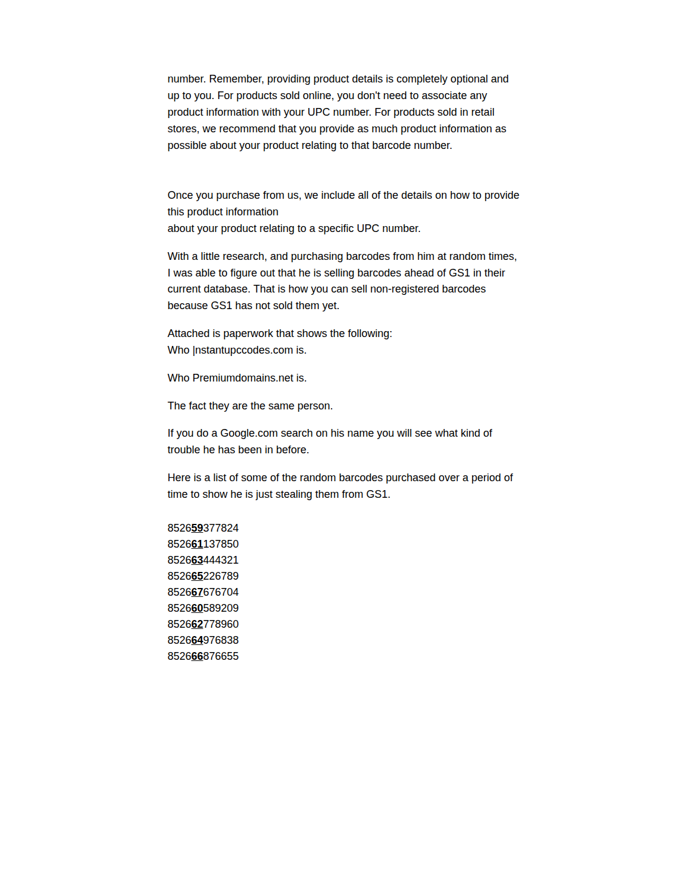number. Remember, providing product details is completely optional and up to you. For products sold online, you don't need to associate any product information with your UPC number. For products sold in retail stores, we recommend that you provide as much product information as possible about your product relating to that barcode number.
Once you purchase from us, we include all of the details on how to provide this product information
about your product relating to a specific UPC number.
With a little research, and purchasing barcodes from him at random times, I was able to figure out that he is selling barcodes ahead of GS1 in their current database. That is how you can sell non-registered barcodes because GS1 has not sold them yet.
Attached is paperwork that shows the following:
Who |nstantupccodes.com is.
Who Premiumdomains.net is.
The fact they are the same person.
If you do a Google.com search on his name you will see what kind of trouble he has been in before.
Here is a list of some of the random barcodes purchased over a period of time to show he is just stealing them from GS1.
852659377824
852661137850
852663444321
852665226789
852667676704
852660589209
852662778960
852664976838
852666876655